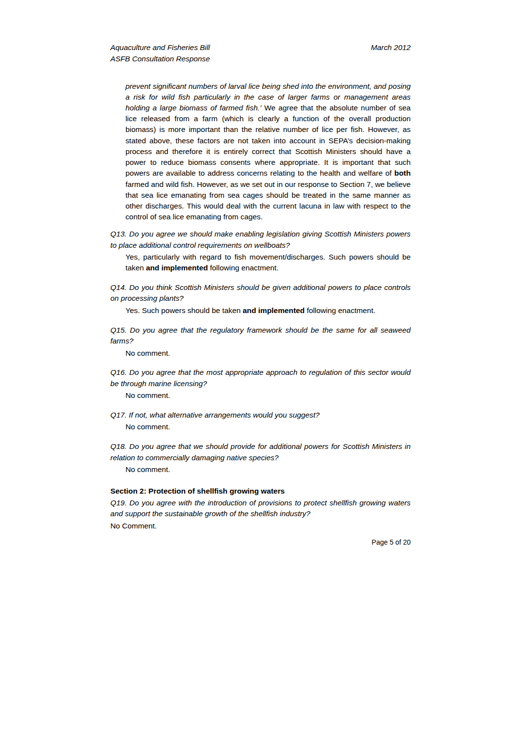Aquaculture and Fisheries Bill
ASFB Consultation Response
March 2012
prevent significant numbers of larval lice being shed into the environment, and posing a risk for wild fish particularly in the case of larger farms or management areas holding a large biomass of farmed fish.’ We agree that the absolute number of sea lice released from a farm (which is clearly a function of the overall production biomass) is more important than the relative number of lice per fish. However, as stated above, these factors are not taken into account in SEPA’s decision-making process and therefore it is entirely correct that Scottish Ministers should have a power to reduce biomass consents where appropriate. It is important that such powers are available to address concerns relating to the health and welfare of both farmed and wild fish. However, as we set out in our response to Section 7, we believe that sea lice emanating from sea cages should be treated in the same manner as other discharges. This would deal with the current lacuna in law with respect to the control of sea lice emanating from cages.
Q13. Do you agree we should make enabling legislation giving Scottish Ministers powers to place additional control requirements on wellboats?
Yes, particularly with regard to fish movement/discharges. Such powers should be taken and implemented following enactment.
Q14. Do you think Scottish Ministers should be given additional powers to place controls on processing plants?
Yes. Such powers should be taken and implemented following enactment.
Q15. Do you agree that the regulatory framework should be the same for all seaweed farms?
No comment.
Q16. Do you agree that the most appropriate approach to regulation of this sector would be through marine licensing?
No comment.
Q17. If not, what alternative arrangements would you suggest?
No comment.
Q18. Do you agree that we should provide for additional powers for Scottish Ministers in relation to commercially damaging native species?
No comment.
Section 2: Protection of shellfish growing waters
Q19. Do you agree with the introduction of provisions to protect shellfish growing waters and support the sustainable growth of the shellfish industry?
No Comment.
Page 5 of 20